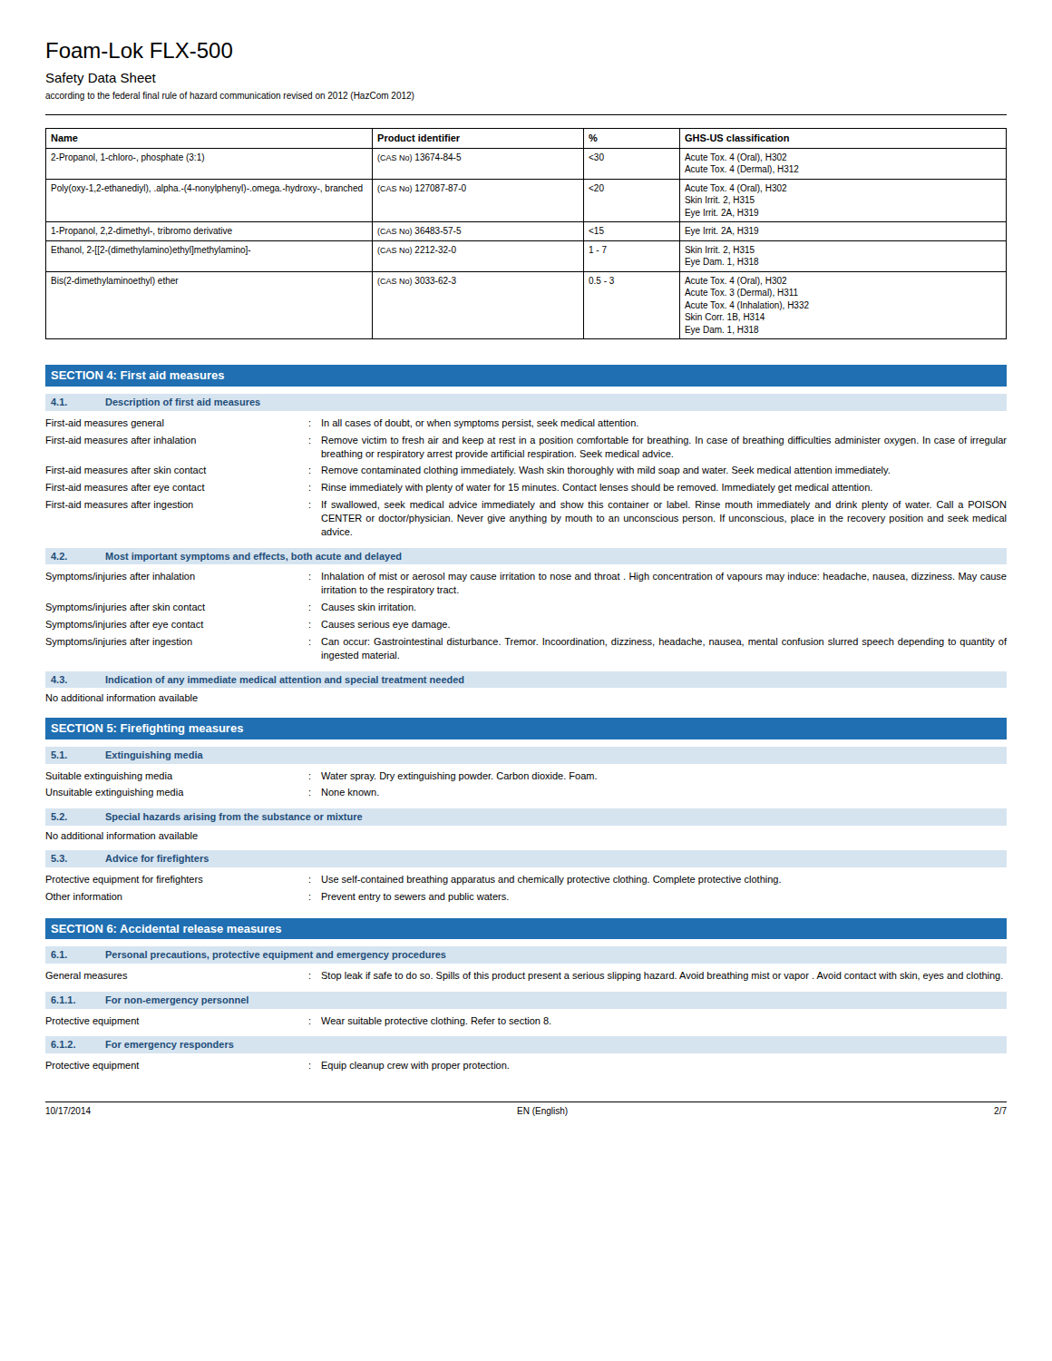Foam-Lok FLX-500
Safety Data Sheet
according to the federal final rule of hazard communication revised on 2012 (HazCom 2012)
| Name | Product identifier | % | GHS-US classification |
| --- | --- | --- | --- |
| 2-Propanol, 1-chloro-, phosphate (3:1) | (CAS No) 13674-84-5 | <30 | Acute Tox. 4 (Oral), H302 Acute Tox. 4 (Dermal), H312 |
| Poly(oxy-1,2-ethanediyl), .alpha.-(4-nonylphenyl)-.omega.-hydroxy-, branched | (CAS No) 127087-87-0 | <20 | Acute Tox. 4 (Oral), H302 Skin Irrit. 2, H315 Eye Irrit. 2A, H319 |
| 1-Propanol, 2,2-dimethyl-, tribromo derivative | (CAS No) 36483-57-5 | <15 | Eye Irrit. 2A, H319 |
| Ethanol, 2-[[2-(dimethylamino)ethyl]methylamino]- | (CAS No) 2212-32-0 | 1 - 7 | Skin Irrit. 2, H315 Eye Dam. 1, H318 |
| Bis(2-dimethylaminoethyl) ether | (CAS No) 3033-62-3 | 0.5 - 3 | Acute Tox. 4 (Oral), H302 Acute Tox. 3 (Dermal), H311 Acute Tox. 4 (Inhalation), H332 Skin Corr. 1B, H314 Eye Dam. 1, H318 |
SECTION 4: First aid measures
4.1. Description of first aid measures
| First-aid measures general | : | In all cases of doubt, or when symptoms persist, seek medical attention. |
| First-aid measures after inhalation | : | Remove victim to fresh air and keep at rest in a position comfortable for breathing. In case of breathing difficulties administer oxygen. In case of irregular breathing or respiratory arrest provide artificial respiration. Seek medical advice. |
| First-aid measures after skin contact | : | Remove contaminated clothing immediately. Wash skin thoroughly with mild soap and water. Seek medical attention immediately. |
| First-aid measures after eye contact | : | Rinse immediately with plenty of water for 15 minutes. Contact lenses should be removed. Immediately get medical attention. |
| First-aid measures after ingestion | : | If swallowed, seek medical advice immediately and show this container or label. Rinse mouth immediately and drink plenty of water. Call a POISON CENTER or doctor/physician. Never give anything by mouth to an unconscious person. If unconscious, place in the recovery position and seek medical advice. |
4.2. Most important symptoms and effects, both acute and delayed
| Symptoms/injuries after inhalation | : | Inhalation of mist or aerosol may cause irritation to nose and throat . High concentration of vapours may induce: headache, nausea, dizziness. May cause irritation to the respiratory tract. |
| Symptoms/injuries after skin contact | : | Causes skin irritation. |
| Symptoms/injuries after eye contact | : | Causes serious eye damage. |
| Symptoms/injuries after ingestion | : | Can occur: Gastrointestinal disturbance. Tremor. Incoordination, dizziness, headache, nausea, mental confusion slurred speech depending to quantity of ingested material. |
4.3. Indication of any immediate medical attention and special treatment needed
No additional information available
SECTION 5: Firefighting measures
5.1. Extinguishing media
| Suitable extinguishing media | : | Water spray. Dry extinguishing powder. Carbon dioxide. Foam. |
| Unsuitable extinguishing media | : | None known. |
5.2. Special hazards arising from the substance or mixture
No additional information available
5.3. Advice for firefighters
| Protective equipment for firefighters | : | Use self-contained breathing apparatus and chemically protective clothing. Complete protective clothing. |
| Other information | : | Prevent entry to sewers and public waters. |
SECTION 6: Accidental release measures
6.1. Personal precautions, protective equipment and emergency procedures
| General measures | : | Stop leak if safe to do so. Spills of this product present a serious slipping hazard. Avoid breathing mist or vapor . Avoid contact with skin, eyes and clothing. |
6.1.1. For non-emergency personnel
| Protective equipment | : | Wear suitable protective clothing. Refer to section 8. |
6.1.2. For emergency responders
| Protective equipment | : | Equip cleanup crew with proper protection. |
10/17/2014 EN (English) 2/7